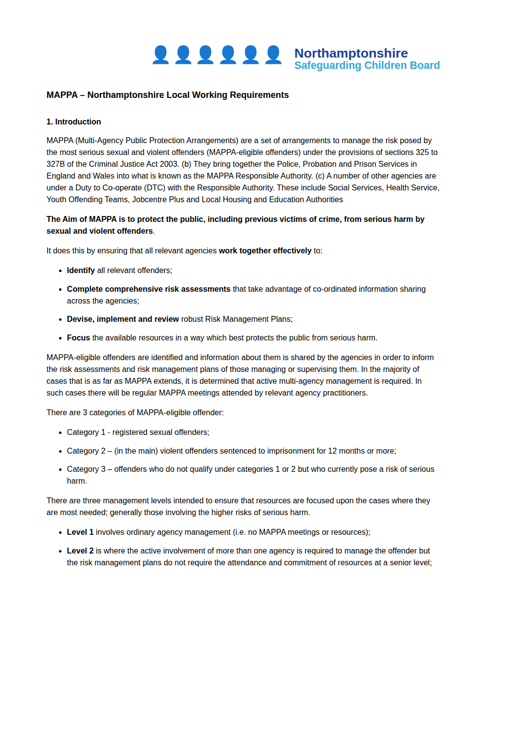👤👤👤👤👤👤 Northamptonshire Safeguarding Children Board
MAPPA – Northamptonshire Local Working Requirements
1. Introduction
MAPPA (Multi-Agency Public Protection Arrangements) are a set of arrangements to manage the risk posed by the most serious sexual and violent offenders (MAPPA-eligible offenders) under the provisions of sections 325 to 327B of the Criminal Justice Act 2003. (b) They bring together the Police, Probation and Prison Services in England and Wales into what is known as the MAPPA Responsible Authority. (c) A number of other agencies are under a Duty to Co-operate (DTC) with the Responsible Authority. These include Social Services, Health Service, Youth Offending Teams, Jobcentre Plus and Local Housing and Education Authorities
The Aim of MAPPA is to protect the public, including previous victims of crime, from serious harm by sexual and violent offenders.
It does this by ensuring that all relevant agencies work together effectively to:
Identify all relevant offenders;
Complete comprehensive risk assessments that take advantage of co-ordinated information sharing across the agencies;
Devise, implement and review robust Risk Management Plans;
Focus the available resources in a way which best protects the public from serious harm.
MAPPA-eligible offenders are identified and information about them is shared by the agencies in order to inform the risk assessments and risk management plans of those managing or supervising them. In the majority of cases that is as far as MAPPA extends, it is determined that active multi-agency management is required. In such cases there will be regular MAPPA meetings attended by relevant agency practitioners.
There are 3 categories of MAPPA-eligible offender:
Category 1 - registered sexual offenders;
Category 2 – (in the main) violent offenders sentenced to imprisonment for 12 months or more;
Category 3 – offenders who do not qualify under categories 1 or 2 but who currently pose a risk of serious harm.
There are three management levels intended to ensure that resources are focused upon the cases where they are most needed; generally those involving the higher risks of serious harm.
Level 1 involves ordinary agency management (i.e. no MAPPA meetings or resources);
Level 2 is where the active involvement of more than one agency is required to manage the offender but the risk management plans do not require the attendance and commitment of resources at a senior level;